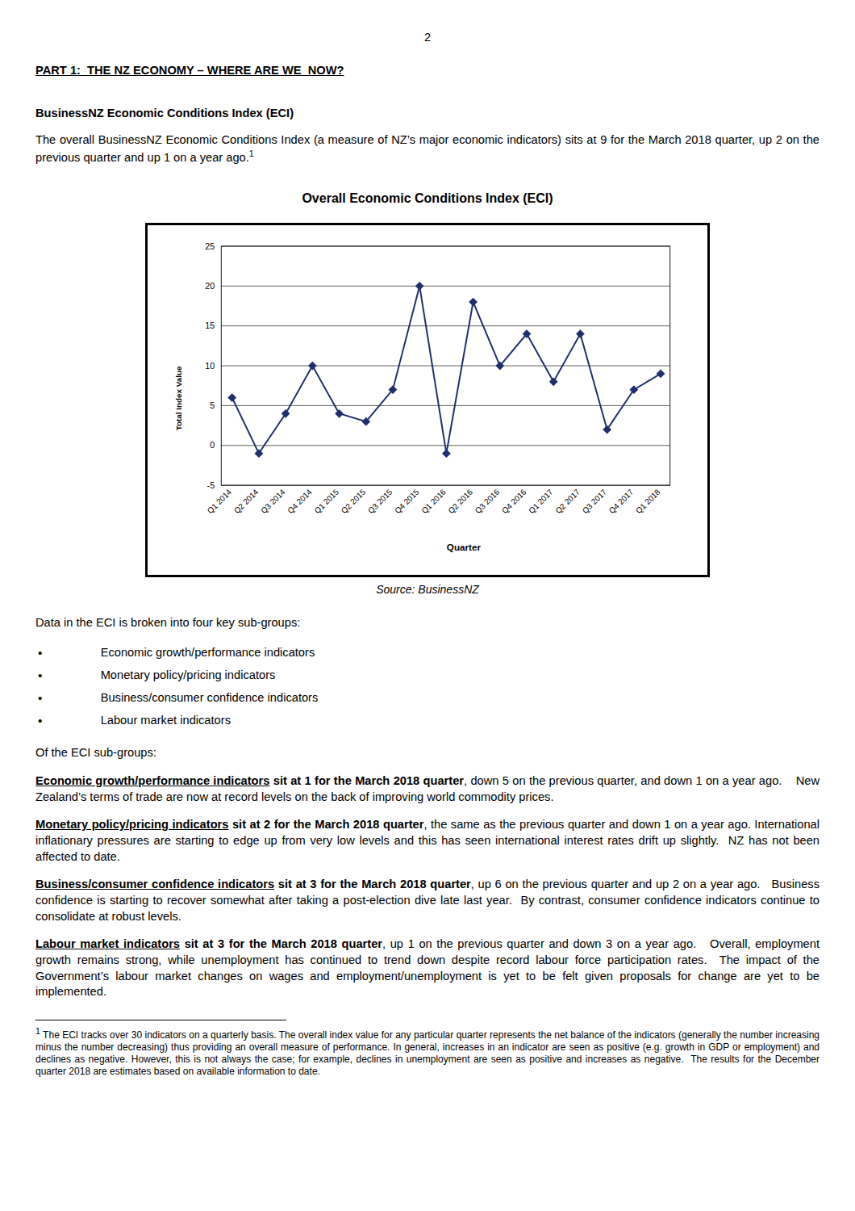2
PART 1: THE NZ ECONOMY – WHERE ARE WE NOW?
BusinessNZ Economic Conditions Index (ECI)
The overall BusinessNZ Economic Conditions Index (a measure of NZ’s major economic indicators) sits at 9 for the March 2018 quarter, up 2 on the previous quarter and up 1 on a year ago.1
Overall Economic Conditions Index (ECI)
25 20 15 10 5 0 -5 Total Index Value Q1 2014 Q2 2014 Q3 2014 Q4 2014 Q1 2015 Q2 2015 Q3 2015 Q4 2015 Q1 2016 Q2 2016 Q3 2016 Q4 2016 Q1 2017 Q2 2017 Q3 2017 Q4 2017 Q1 2018 Quarter
Source: BusinessNZ
Data in the ECI is broken into four key sub-groups:
Economic growth/performance indicators
Monetary policy/pricing indicators
Business/consumer confidence indicators
Labour market indicators
Of the ECI sub-groups:
Economic growth/performance indicators sit at 1 for the March 2018 quarter, down 5 on the previous quarter, and down 1 on a year ago. New Zealand’s terms of trade are now at record levels on the back of improving world commodity prices.
Monetary policy/pricing indicators sit at 2 for the March 2018 quarter, the same as the previous quarter and down 1 on a year ago. International inflationary pressures are starting to edge up from very low levels and this has seen international interest rates drift up slightly. NZ has not been affected to date.
Business/consumer confidence indicators sit at 3 for the March 2018 quarter, up 6 on the previous quarter and up 2 on a year ago. Business confidence is starting to recover somewhat after taking a post-election dive late last year. By contrast, consumer confidence indicators continue to consolidate at robust levels.
Labour market indicators sit at 3 for the March 2018 quarter, up 1 on the previous quarter and down 3 on a year ago. Overall, employment growth remains strong, while unemployment has continued to trend down despite record labour force participation rates. The impact of the Government’s labour market changes on wages and employment/unemployment is yet to be felt given proposals for change are yet to be implemented.
1 The ECI tracks over 30 indicators on a quarterly basis. The overall index value for any particular quarter represents the net balance of the indicators (generally the number increasing minus the number decreasing) thus providing an overall measure of performance. In general, increases in an indicator are seen as positive (e.g. growth in GDP or employment) and declines as negative. However, this is not always the case; for example, declines in unemployment are seen as positive and increases as negative. The results for the December quarter 2018 are estimates based on available information to date.